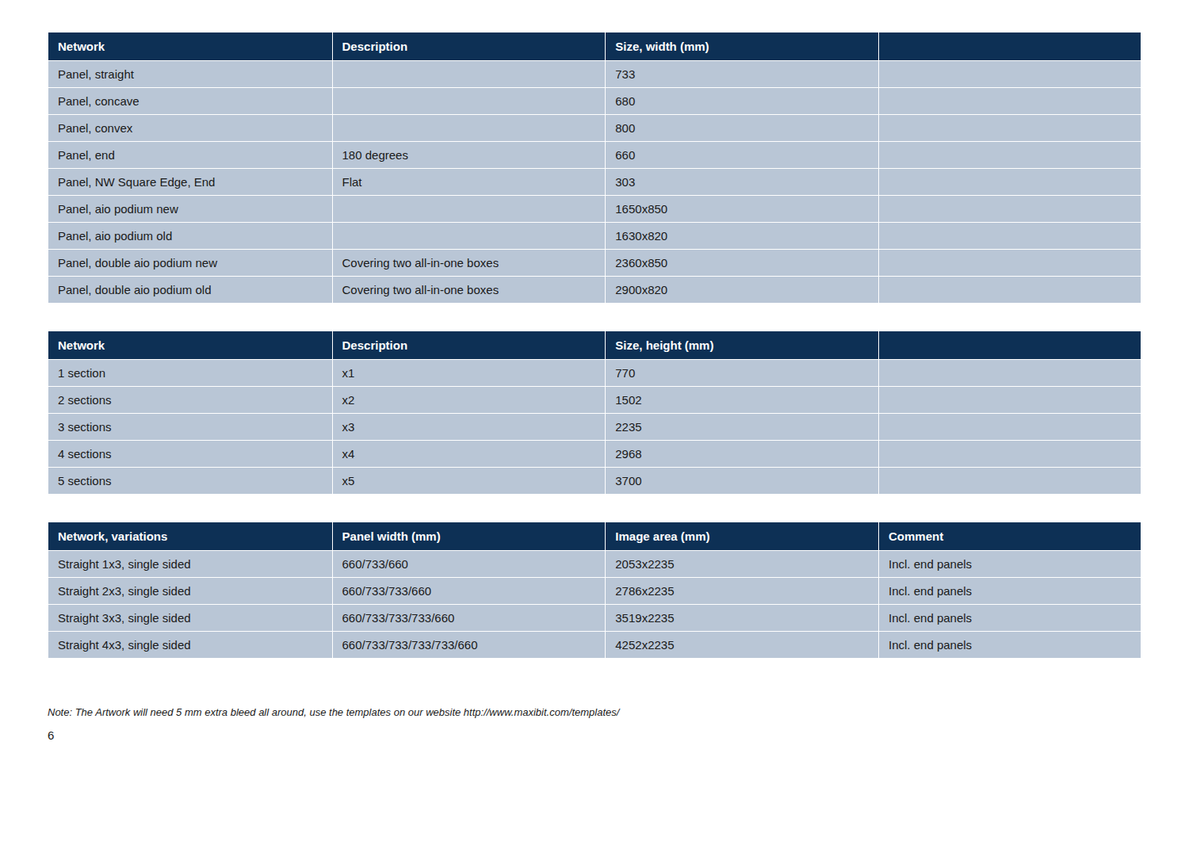| Network | Description | Size, width (mm) | |
| --- | --- | --- | --- |
| Panel, straight | | 733 | |
| Panel, concave | | 680 | |
| Panel, convex | | 800 | |
| Panel, end | 180 degrees | 660 | |
| Panel, NW Square Edge, End | Flat | 303 | |
| Panel, aio podium new | | 1650x850 | |
| Panel, aio podium old | | 1630x820 | |
| Panel, double aio podium new | Covering two all-in-one boxes | 2360x850 | |
| Panel, double aio podium old | Covering two all-in-one boxes | 2900x820 | |
| Network | Description | Size, height (mm) | |
| --- | --- | --- | --- |
| 1 section | x1 | 770 | |
| 2 sections | x2 | 1502 | |
| 3 sections | x3 | 2235 | |
| 4 sections | x4 | 2968 | |
| 5 sections | x5 | 3700 | |
| Network, variations | Panel width (mm) | Image area (mm) | Comment |
| --- | --- | --- | --- |
| Straight 1x3, single sided | 660/733/660 | 2053x2235 | Incl. end panels |
| Straight 2x3, single sided | 660/733/733/660 | 2786x2235 | Incl. end panels |
| Straight 3x3, single sided | 660/733/733/733/660 | 3519x2235 | Incl. end panels |
| Straight 4x3, single sided | 660/733/733/733/733/660 | 4252x2235 | Incl. end panels |
Note: The Artwork will need 5 mm extra bleed all around, use the templates on our website http://www.maxibit.com/templates/
6